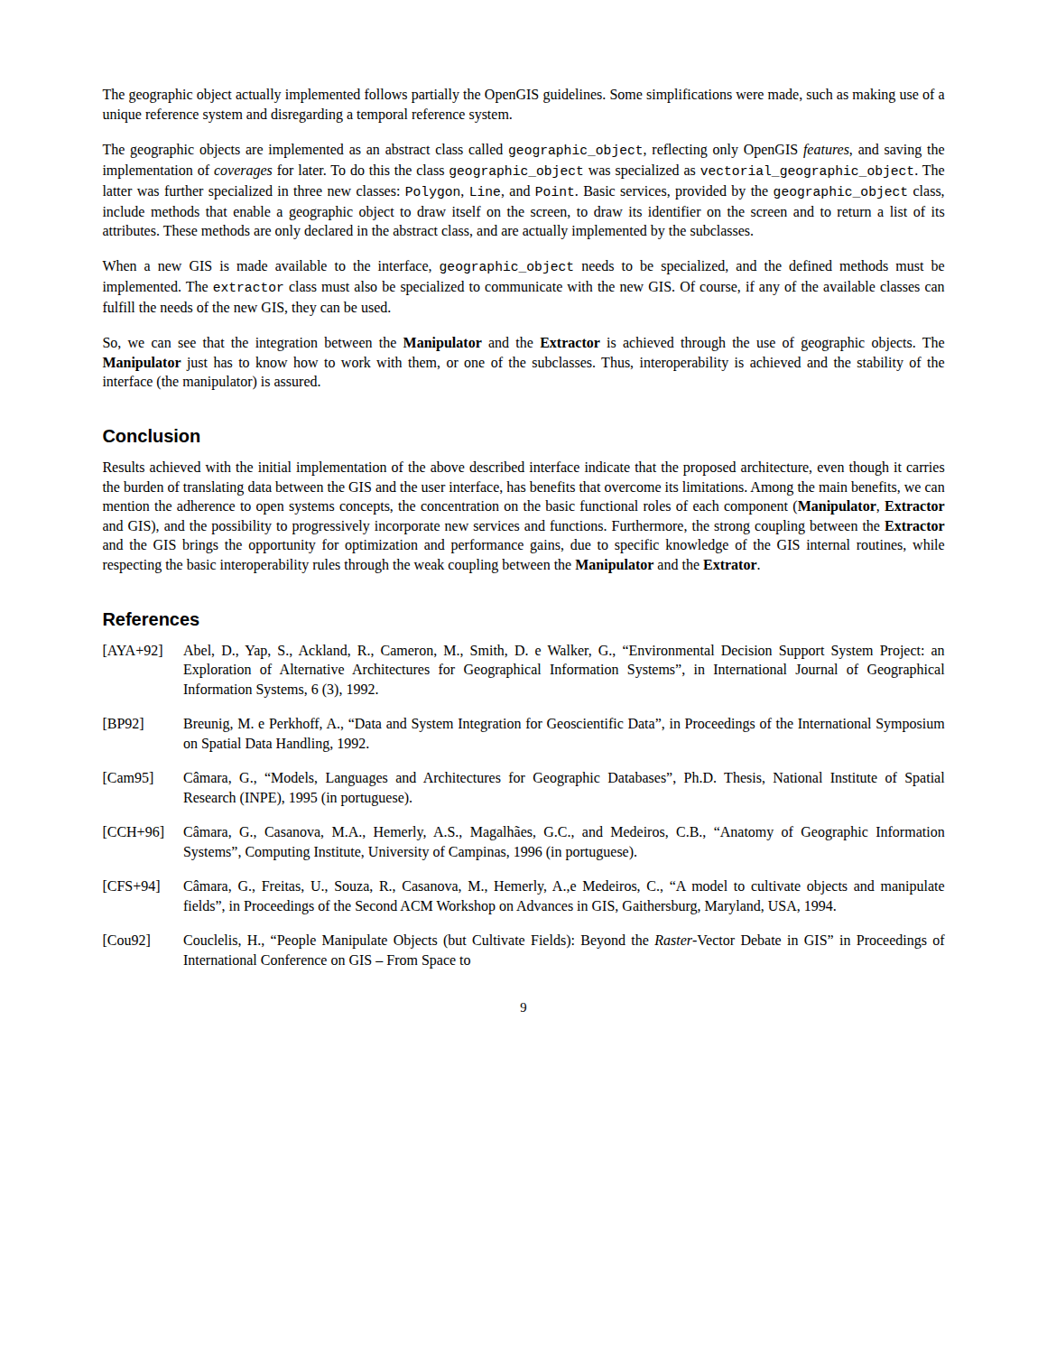The geographic object actually implemented follows partially the OpenGIS guidelines. Some simplifications were made, such as making use of a unique reference system and disregarding a temporal reference system.
The geographic objects are implemented as an abstract class called geographic_object, reflecting only OpenGIS features, and saving the implementation of coverages for later. To do this the class geographic_object was specialized as vectorial_geographic_object. The latter was further specialized in three new classes: Polygon, Line, and Point. Basic services, provided by the geographic_object class, include methods that enable a geographic object to draw itself on the screen, to draw its identifier on the screen and to return a list of its attributes. These methods are only declared in the abstract class, and are actually implemented by the subclasses.
When a new GIS is made available to the interface, geographic_object needs to be specialized, and the defined methods must be implemented. The extractor class must also be specialized to communicate with the new GIS. Of course, if any of the available classes can fulfill the needs of the new GIS, they can be used.
So, we can see that the integration between the Manipulator and the Extractor is achieved through the use of geographic objects. The Manipulator just has to know how to work with them, or one of the subclasses. Thus, interoperability is achieved and the stability of the interface (the manipulator) is assured.
Conclusion
Results achieved with the initial implementation of the above described interface indicate that the proposed architecture, even though it carries the burden of translating data between the GIS and the user interface, has benefits that overcome its limitations. Among the main benefits, we can mention the adherence to open systems concepts, the concentration on the basic functional roles of each component (Manipulator, Extractor and GIS), and the possibility to progressively incorporate new services and functions. Furthermore, the strong coupling between the Extractor and the GIS brings the opportunity for optimization and performance gains, due to specific knowledge of the GIS internal routines, while respecting the basic interoperability rules through the weak coupling between the Manipulator and the Extrator.
References
[AYA+92]
Abel, D., Yap, S., Ackland, R., Cameron, M., Smith, D. e Walker, G., “Environmental Decision Support System Project: an Exploration of Alternative Architectures for Geographical Information Systems”, in International Journal of Geographical Information Systems, 6 (3), 1992.
[BP92]
Breunig, M. e Perkhoff, A., “Data and System Integration for Geoscientific Data”, in Proceedings of the International Symposium on Spatial Data Handling, 1992.
[Cam95]
Câmara, G., “Models, Languages and Architectures for Geographic Databases”, Ph.D. Thesis, National Institute of Spatial Research (INPE), 1995 (in portuguese).
[CCH+96]
Câmara, G., Casanova, M.A., Hemerly, A.S., Magalhães, G.C., and Medeiros, C.B., “Anatomy of Geographic Information Systems”, Computing Institute, University of Campinas, 1996 (in portuguese).
[CFS+94]
Câmara, G., Freitas, U., Souza, R., Casanova, M., Hemerly, A.,e Medeiros, C., “A model to cultivate objects and manipulate fields”, in Proceedings of the Second ACM Workshop on Advances in GIS, Gaithersburg, Maryland, USA, 1994.
[Cou92]
Couclelis, H., “People Manipulate Objects (but Cultivate Fields): Beyond the Raster-Vector Debate in GIS” in Proceedings of International Conference on GIS – From Space to
9